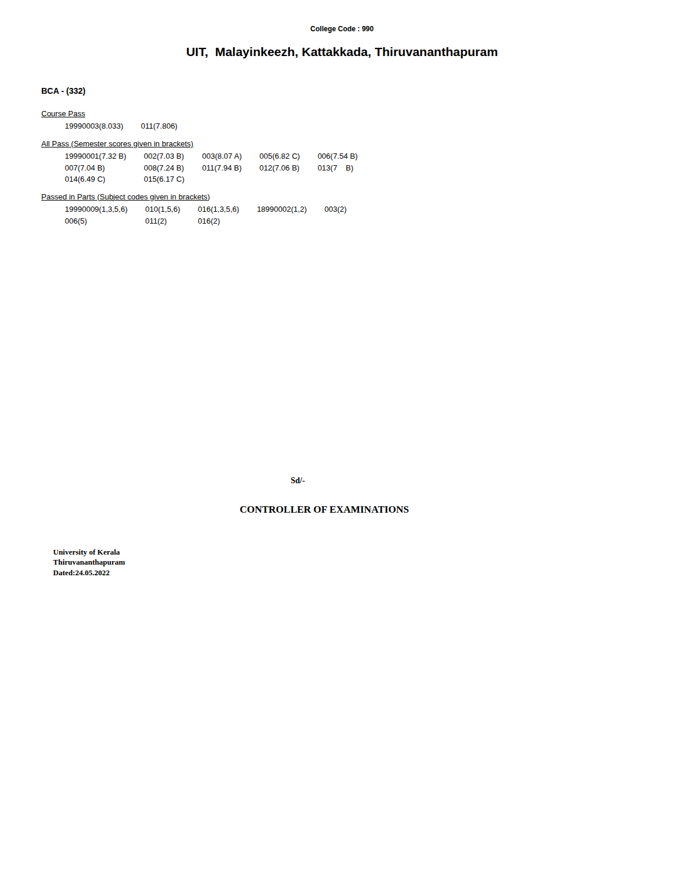College Code : 990
UIT, Malayinkeezh, Kattakkada, Thiruvananthapuram
BCA - (332)
Course Pass
| 19990003(8.033) | 011(7.806) |
All Pass (Semester scores given in brackets)
| 19990001(7.32 B) | 002(7.03 B) | 003(8.07 A) | 005(6.82 C) | 006(7.54 B) |
| 007(7.04 B) | 008(7.24 B) | 011(7.94 B) | 012(7.06 B) | 013(7 B) |
| 014(6.49 C) | 015(6.17 C) |
Passed in Parts (Subject codes given in brackets)
| 19990009(1,3,5,6) | 010(1,5,6) | 016(1,3,5,6) | 18990002(1,2) | 003(2) |
| 006(5) | 011(2) | 016(2) |
Sd/-
CONTROLLER OF EXAMINATIONS
University of Kerala
Thiruvananthapuram
Dated:24.05.2022